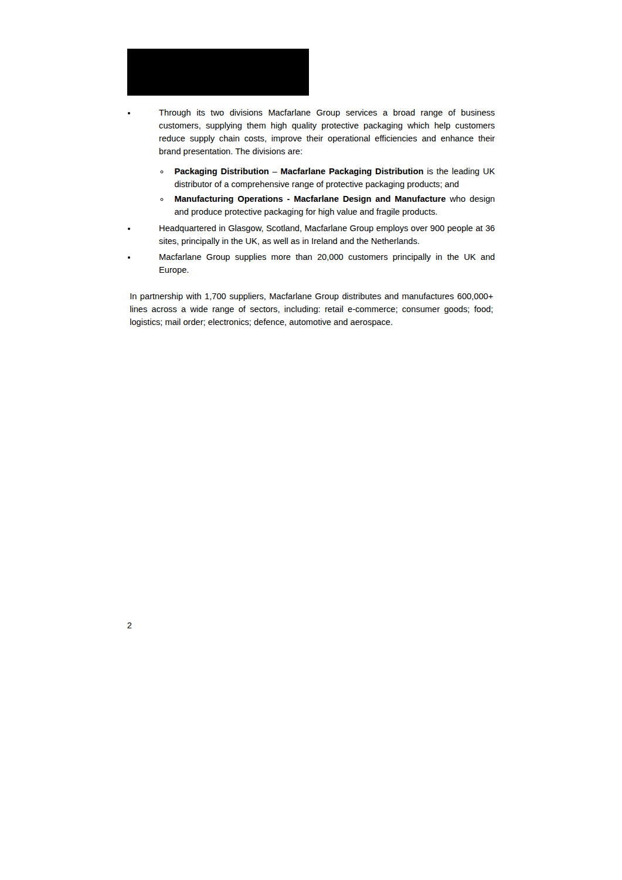Through its two divisions Macfarlane Group services a broad range of business customers, supplying them high quality protective packaging which help customers reduce supply chain costs, improve their operational efficiencies and enhance their brand presentation. The divisions are:
Packaging Distribution – Macfarlane Packaging Distribution is the leading UK distributor of a comprehensive range of protective packaging products; and
Manufacturing Operations - Macfarlane Design and Manufacture who design and produce protective packaging for high value and fragile products.
Headquartered in Glasgow, Scotland, Macfarlane Group employs over 900 people at 36 sites, principally in the UK, as well as in Ireland and the Netherlands.
Macfarlane Group supplies more than 20,000 customers principally in the UK and Europe.
In partnership with 1,700 suppliers, Macfarlane Group distributes and manufactures 600,000+ lines across a wide range of sectors, including: retail e-commerce; consumer goods; food; logistics; mail order; electronics; defence, automotive and aerospace.
2